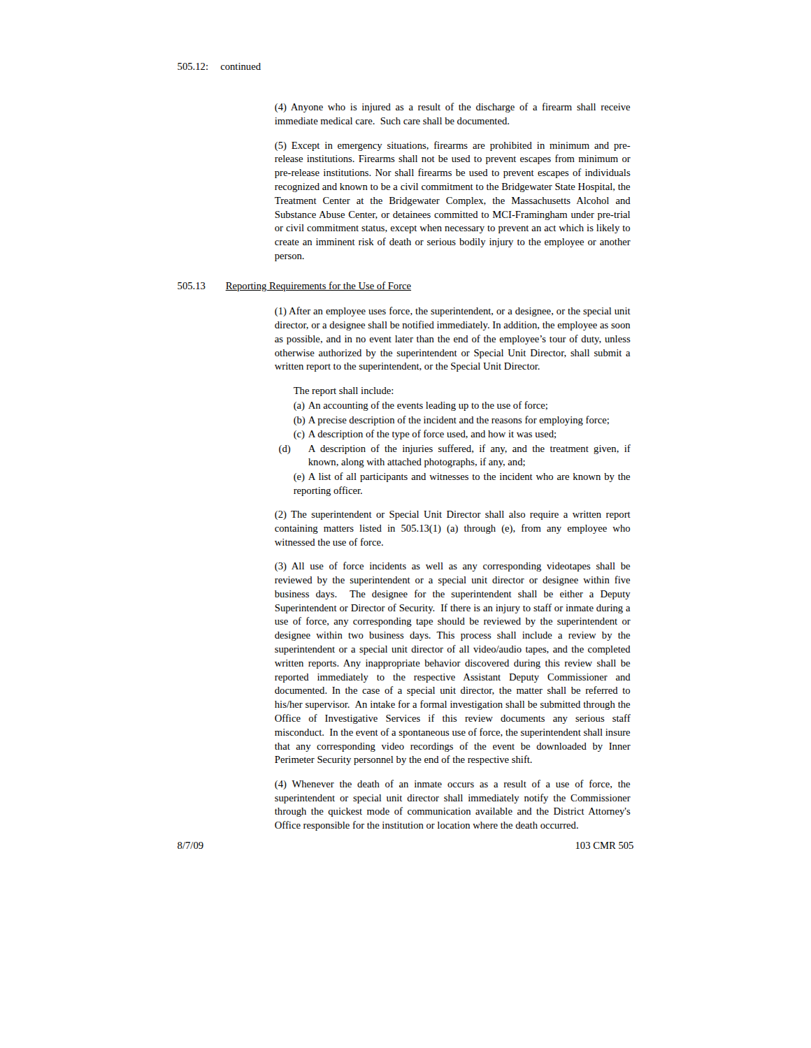505.12: continued
(4) Anyone who is injured as a result of the discharge of a firearm shall receive immediate medical care. Such care shall be documented.
(5) Except in emergency situations, firearms are prohibited in minimum and pre-release institutions. Firearms shall not be used to prevent escapes from minimum or pre-release institutions. Nor shall firearms be used to prevent escapes of individuals recognized and known to be a civil commitment to the Bridgewater State Hospital, the Treatment Center at the Bridgewater Complex, the Massachusetts Alcohol and Substance Abuse Center, or detainees committed to MCI-Framingham under pre-trial or civil commitment status, except when necessary to prevent an act which is likely to create an imminent risk of death or serious bodily injury to the employee or another person.
505.13 Reporting Requirements for the Use of Force
(1) After an employee uses force, the superintendent, or a designee, or the special unit director, or a designee shall be notified immediately. In addition, the employee as soon as possible, and in no event later than the end of the employee’s tour of duty, unless otherwise authorized by the superintendent or Special Unit Director, shall submit a written report to the superintendent, or the Special Unit Director.
The report shall include:
(a) An accounting of the events leading up to the use of force;
(b) A precise description of the incident and the reasons for employing force;
(c) A description of the type of force used, and how it was used;
(d) A description of the injuries suffered, if any, and the treatment given, if known, along with attached photographs, if any, and;
(e) A list of all participants and witnesses to the incident who are known by the reporting officer.
(2) The superintendent or Special Unit Director shall also require a written report containing matters listed in 505.13(1) (a) through (e), from any employee who witnessed the use of force.
(3) All use of force incidents as well as any corresponding videotapes shall be reviewed by the superintendent or a special unit director or designee within five business days. The designee for the superintendent shall be either a Deputy Superintendent or Director of Security. If there is an injury to staff or inmate during a use of force, any corresponding tape should be reviewed by the superintendent or designee within two business days. This process shall include a review by the superintendent or a special unit director of all video/audio tapes, and the completed written reports. Any inappropriate behavior discovered during this review shall be reported immediately to the respective Assistant Deputy Commissioner and documented. In the case of a special unit director, the matter shall be referred to his/her supervisor. An intake for a formal investigation shall be submitted through the Office of Investigative Services if this review documents any serious staff misconduct. In the event of a spontaneous use of force, the superintendent shall insure that any corresponding video recordings of the event be downloaded by Inner Perimeter Security personnel by the end of the respective shift.
(4) Whenever the death of an inmate occurs as a result of a use of force, the superintendent or special unit director shall immediately notify the Commissioner through the quickest mode of communication available and the District Attorney's Office responsible for the institution or location where the death occurred.
8/7/09 103 CMR 505